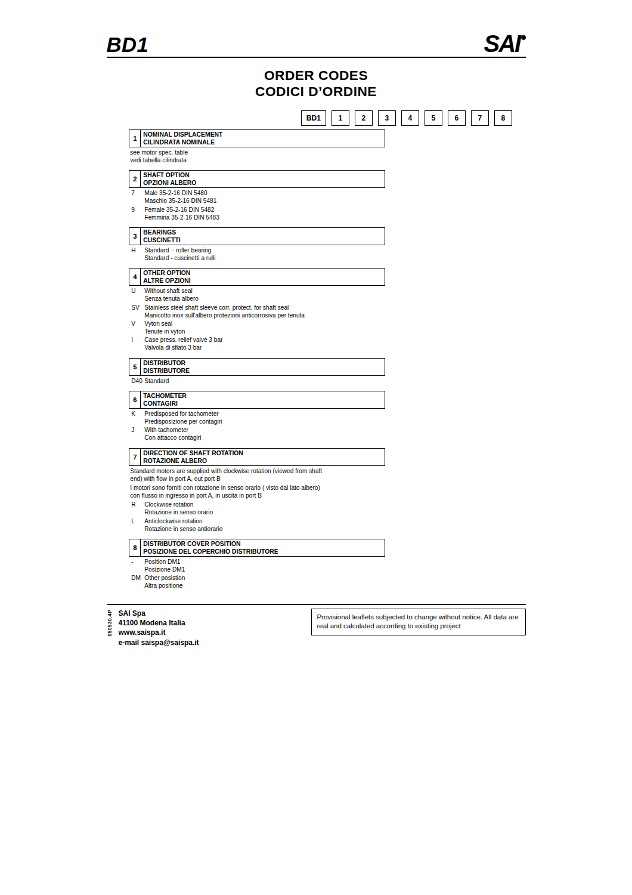BD1
SAI●
ORDER CODES
CODICI D’ORDINE
BD1
1
2
3
4
5
6
7
8
1
NOMINAL DISPLACEMENT
CILINDRATA NOMINALE
see motor spec. table
vedi tabella cilindrata
2
SHAFT OPTION
OPZIONI ALBERO
7
Male 35-2-16 DIN 5480
Maschio 35-2-16 DIN 5481
9
Female 35-2-16 DIN 5482
Femmina 35-2-16 DIN 5483
3
BEARINGS
CUSCINETTI
H
Standard - roller bearing
Standard - cuscinetti a rulli
4
OTHER OPTION
ALTRE OPZIONI
U
Without shaft seal
Senza tenuta albero
SV
Stainless steel shaft sleeve corr. protect. for shaft seal
Manicotto inox sull'albero protezioni anticorrosiva per tenuta
V
Vyton seal
Tenute in vyton
I
Case press. relief valve 3 bar
Valvola di sfiato 3 bar
5
DISTRIBUTOR
DISTRIBUTORE
D40
Standard
6
TACHOMETER
CONTAGIRI
K
Predisposed for tachometer
Predisposizione per contagiri
J
With tachometer
Con attacco contagiri
7
DIRECTION OF SHAFT ROTATION
ROTAZIONE ALBERO
Standard motors are supplied with clockwise rotation (viewed from shaft
end) with flow in port A, out port B
I motori sono forniti con rotazione in senso orario ( visto dal lato albero)
con flusso in ingresso in port A, in uscita in port B
R
Clockwise rotation
Rotazione in senso orario
L
Anticlockwise rotation
Rotazione in senso antiorario
8
DISTRIBUTOR COVER POSITION
POSIZIONE DEL COPERCHIO DISTRIBUTORE
-
Position DM1
Posizione DM1
DM
Other posistion
Altra positione
050530.4P
SAI Spa
41100 Modena Italia
www.saispa.it
e-mail saispa@saispa.it
Provisional leaflets subjected to change without notice. All data are real and calculated according to existing project